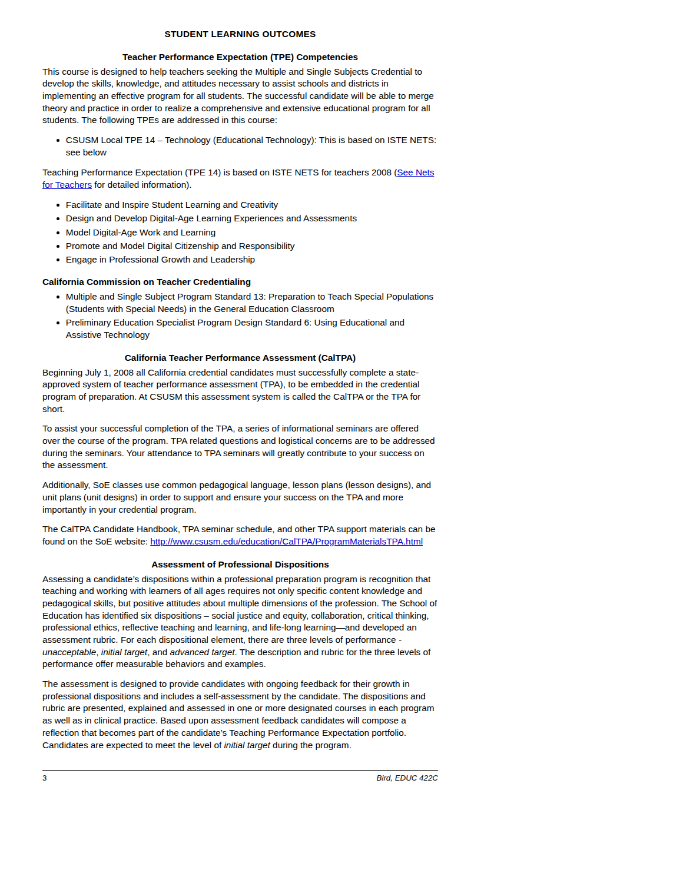STUDENT LEARNING OUTCOMES
Teacher Performance Expectation (TPE) Competencies
This course is designed to help teachers seeking the Multiple and Single Subjects Credential to develop the skills, knowledge, and attitudes necessary to assist schools and districts in implementing an effective program for all students. The successful candidate will be able to merge theory and practice in order to realize a comprehensive and extensive educational program for all students. The following TPEs are addressed in this course:
CSUSM Local TPE 14 – Technology (Educational Technology): This is based on ISTE NETS: see below
Teaching Performance Expectation (TPE 14) is based on ISTE NETS for teachers 2008 (See Nets for Teachers for detailed information).
Facilitate and Inspire Student Learning and Creativity
Design and Develop Digital-Age Learning Experiences and Assessments
Model Digital-Age Work and Learning
Promote and Model Digital Citizenship and Responsibility
Engage in Professional Growth and Leadership
California Commission on Teacher Credentialing
Multiple and Single Subject Program Standard 13: Preparation to Teach Special Populations (Students with Special Needs) in the General Education Classroom
Preliminary Education Specialist Program Design Standard 6: Using Educational and Assistive Technology
California Teacher Performance Assessment (CalTPA)
Beginning July 1, 2008 all California credential candidates must successfully complete a state-approved system of teacher performance assessment (TPA), to be embedded in the credential program of preparation. At CSUSM this assessment system is called the CalTPA or the TPA for short.
To assist your successful completion of the TPA, a series of informational seminars are offered over the course of the program. TPA related questions and logistical concerns are to be addressed during the seminars. Your attendance to TPA seminars will greatly contribute to your success on the assessment.
Additionally, SoE classes use common pedagogical language, lesson plans (lesson designs), and unit plans (unit designs) in order to support and ensure your success on the TPA and more importantly in your credential program.
The CalTPA Candidate Handbook, TPA seminar schedule, and other TPA support materials can be found on the SoE website: http://www.csusm.edu/education/CalTPA/ProgramMaterialsTPA.html
Assessment of Professional Dispositions
Assessing a candidate’s dispositions within a professional preparation program is recognition that teaching and working with learners of all ages requires not only specific content knowledge and pedagogical skills, but positive attitudes about multiple dimensions of the profession. The School of Education has identified six dispositions – social justice and equity, collaboration, critical thinking, professional ethics, reflective teaching and learning, and life-long learning—and developed an assessment rubric. For each dispositional element, there are three levels of performance - unacceptable, initial target, and advanced target. The description and rubric for the three levels of performance offer measurable behaviors and examples.
The assessment is designed to provide candidates with ongoing feedback for their growth in professional dispositions and includes a self-assessment by the candidate. The dispositions and rubric are presented, explained and assessed in one or more designated courses in each program as well as in clinical practice. Based upon assessment feedback candidates will compose a reflection that becomes part of the candidate’s Teaching Performance Expectation portfolio. Candidates are expected to meet the level of initial target during the program.
3 Bird, EDUC 422C